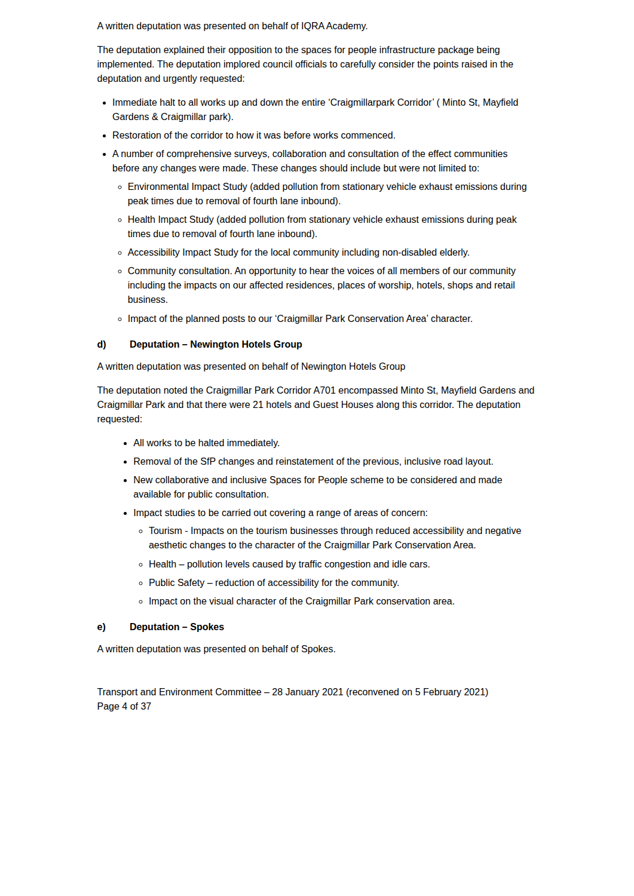A written deputation was presented on behalf of IQRA Academy.
The deputation explained their opposition to the spaces for people infrastructure package being implemented. The deputation implored council officials to carefully consider the points raised in the deputation and urgently requested:
Immediate halt to all works up and down the entire ‘Craigmillarpark Corridor’ ( Minto St, Mayfield Gardens & Craigmillar park).
Restoration of the corridor to how it was before works commenced.
A number of comprehensive surveys, collaboration and consultation of the effect communities before any changes were made. These changes should include but were not limited to:
Environmental Impact Study (added pollution from stationary vehicle exhaust emissions during peak times due to removal of fourth lane inbound).
Health Impact Study (added pollution from stationary vehicle exhaust emissions during peak times due to removal of fourth lane inbound).
Accessibility Impact Study for the local community including non-disabled elderly.
Community consultation. An opportunity to hear the voices of all members of our community including the impacts on our affected residences, places of worship, hotels, shops and retail business.
Impact of the planned posts to our ‘Craigmillar Park Conservation Area’ character.
d) Deputation – Newington Hotels Group
A written deputation was presented on behalf of Newington Hotels Group
The deputation noted the Craigmillar Park Corridor A701 encompassed Minto St, Mayfield Gardens and Craigmillar Park and that there were 21 hotels and Guest Houses along this corridor. The deputation requested:
All works to be halted immediately.
Removal of the SfP changes and reinstatement of the previous, inclusive road layout.
New collaborative and inclusive Spaces for People scheme to be considered and made available for public consultation.
Impact studies to be carried out covering a range of areas of concern:
Tourism - Impacts on the tourism businesses through reduced accessibility and negative aesthetic changes to the character of the Craigmillar Park Conservation Area.
Health – pollution levels caused by traffic congestion and idle cars.
Public Safety – reduction of accessibility for the community.
Impact on the visual character of the Craigmillar Park conservation area.
e) Deputation – Spokes
A written deputation was presented on behalf of Spokes.
Transport and Environment Committee – 28 January 2021 (reconvened on 5 February 2021)
Page 4 of 37